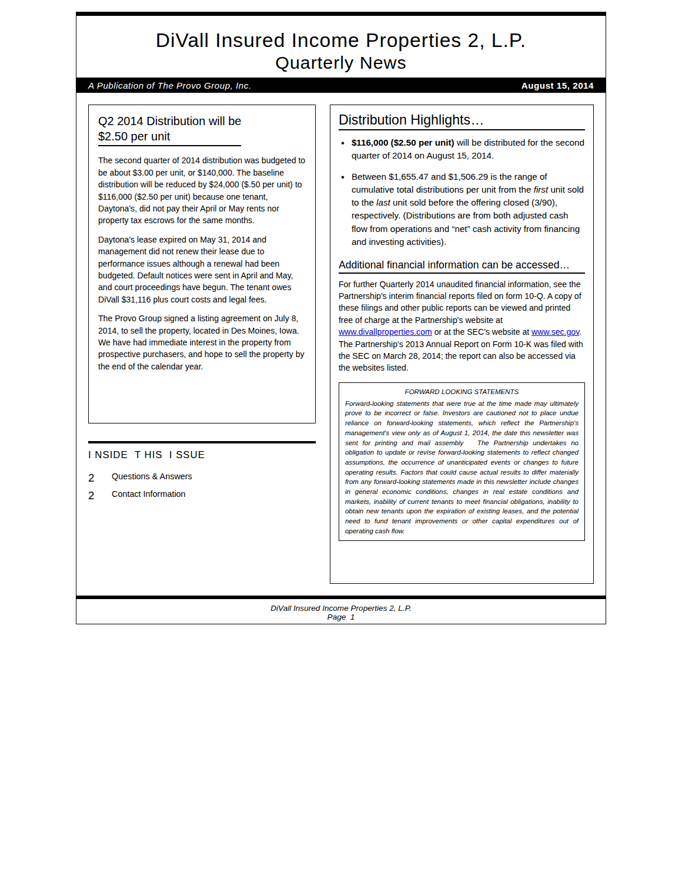DiVall Insured Income Properties 2, L.P.
Quarterly News
A Publication of The Provo Group, Inc. August 15, 2014
Q2 2014 Distribution will be
$2.50 per unit
The second quarter of 2014 distribution was budgeted to be about $3.00 per unit, or $140,000. The baseline distribution will be reduced by $24,000 ($.50 per unit) to $116,000 ($2.50 per unit) because one tenant, Daytona's, did not pay their April or May rents nor property tax escrows for the same months.
Daytona's lease expired on May 31, 2014 and management did not renew their lease due to performance issues although a renewal had been budgeted. Default notices were sent in April and May, and court proceedings have begun. The tenant owes DiVall $31,116 plus court costs and legal fees.
The Provo Group signed a listing agreement on July 8, 2014, to sell the property, located in Des Moines, Iowa. We have had immediate interest in the property from prospective purchasers, and hope to sell the property by the end of the calendar year.
I NSIDE T HIS I SSUE
| 2 | Questions & Answers |
| 2 | Contact Information |
Distribution Highlights…
$116,000 ($2.50 per unit) will be distributed for the second quarter of 2014 on August 15, 2014.
Between $1,655.47 and $1,506.29 is the range of cumulative total distributions per unit from the first unit sold to the last unit sold before the offering closed (3/90), respectively. (Distributions are from both adjusted cash flow from operations and “net” cash activity from financing and investing activities).
Additional financial information can be accessed…
For further Quarterly 2014 unaudited financial information, see the Partnership's interim financial reports filed on form 10-Q. A copy of these filings and other public reports can be viewed and printed free of charge at the Partnership's website at www.divallproperties.com or at the SEC's website at www.sec.gov. The Partnership's 2013 Annual Report on Form 10-K was filed with the SEC on March 28, 2014; the report can also be accessed via the websites listed.
FORWARD LOOKING STATEMENTS
Forward-looking statements that were true at the time made may ultimately prove to be incorrect or false. Investors are cautioned not to place undue reliance on forward-looking statements, which reflect the Partnership's management's view only as of August 1, 2014, the date this newsletter was sent for printing and mail assembly The Partnership undertakes no obligation to update or revise forward-looking statements to reflect changed assumptions, the occurrence of unanticipated events or changes to future operating results. Factors that could cause actual results to differ materially from any forward-looking statements made in this newsletter include changes in general economic conditions, changes in real estate conditions and markets, inability of current tenants to meet financial obligations, inability to obtain new tenants upon the expiration of existing leases, and the potential need to fund tenant improvements or other capital expenditures out of operating cash flow.
DiVall Insured Income Properties 2, L.P.
Page 1